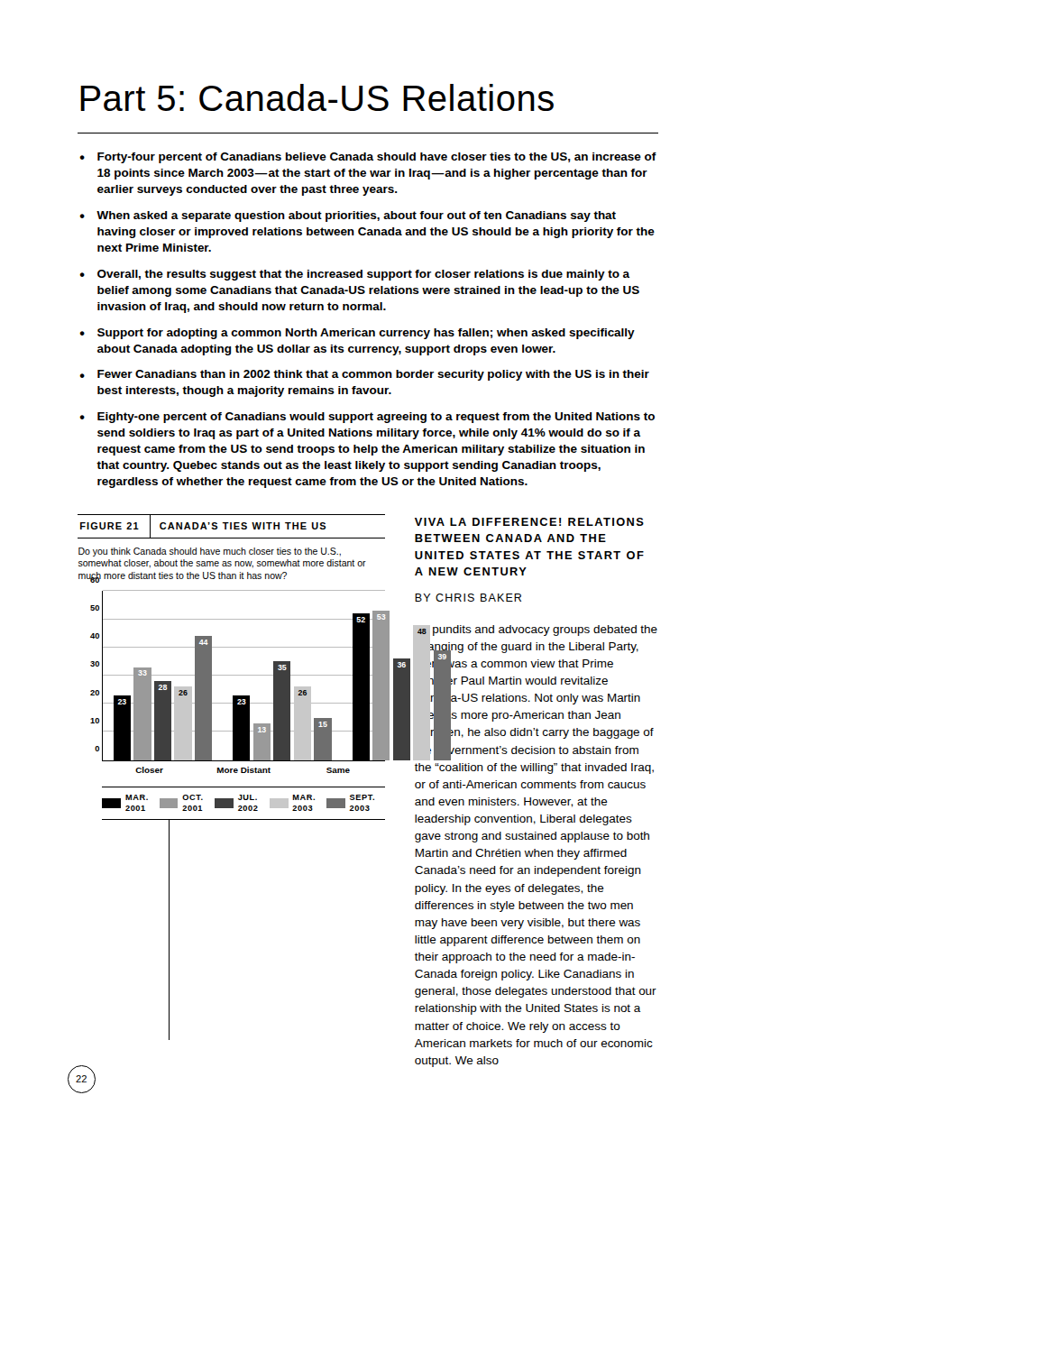Part 5: Canada-US Relations
Forty-four percent of Canadians believe Canada should have closer ties to the US, an increase of 18 points since March 2003 — at the start of the war in Iraq — and is a higher percentage than for earlier surveys conducted over the past three years.
When asked a separate question about priorities, about four out of ten Canadians say that having closer or improved relations between Canada and the US should be a high priority for the next Prime Minister.
Overall, the results suggest that the increased support for closer relations is due mainly to a belief among some Canadians that Canada-US relations were strained in the lead-up to the US invasion of Iraq, and should now return to normal.
Support for adopting a common North American currency has fallen; when asked specifically about Canada adopting the US dollar as its currency, support drops even lower.
Fewer Canadians than in 2002 think that a common border security policy with the US is in their best interests, though a majority remains in favour.
Eighty-one percent of Canadians would support agreeing to a request from the United Nations to send soldiers to Iraq as part of a United Nations military force, while only 41% would do so if a request came from the US to send troops to help the American military stabilize the situation in that country. Quebec stands out as the least likely to support sending Canadian troops, regardless of whether the request came from the US or the United Nations.
FIGURE 21
CANADA’S TIES WITH THE US
Do you think Canada should have much closer ties to the U.S., somewhat closer, about the same as now, somewhat more distant or much more distant ties to the US than it has now?
0
10
20
30
40
50
60
23
33
28
26
44
23
13
35
26
15
52
53
36
48
39
Closer
More Distant
Same
MAR. 2001
OCT. 2001
JUL. 2002
MAR. 2003
SEPT. 2003
Viva la Difference! Relations between Canada and the United States at the Start of a New Century
BY CHRIS BAKER
As pundits and advocacy groups debated the changing of the guard in the Liberal Party, there was a common view that Prime Minister Paul Martin would revitalize Canada-US relations. Not only was Martin seen as more pro-American than Jean Chrétien, he also didn’t carry the baggage of the government’s decision to abstain from the “coalition of the willing” that invaded Iraq, or of anti-American comments from caucus and even ministers. However, at the leadership convention, Liberal delegates gave strong and sustained applause to both Martin and Chrétien when they affirmed Canada’s need for an independent foreign policy. In the eyes of delegates, the differences in style between the two men may have been very visible, but there was little apparent difference between them on their approach to the need for a made-in-Canada foreign policy. Like Canadians in general, those delegates understood that our relationship with the United States is not a matter of choice. We rely on access to American markets for much of our economic output. We also
22